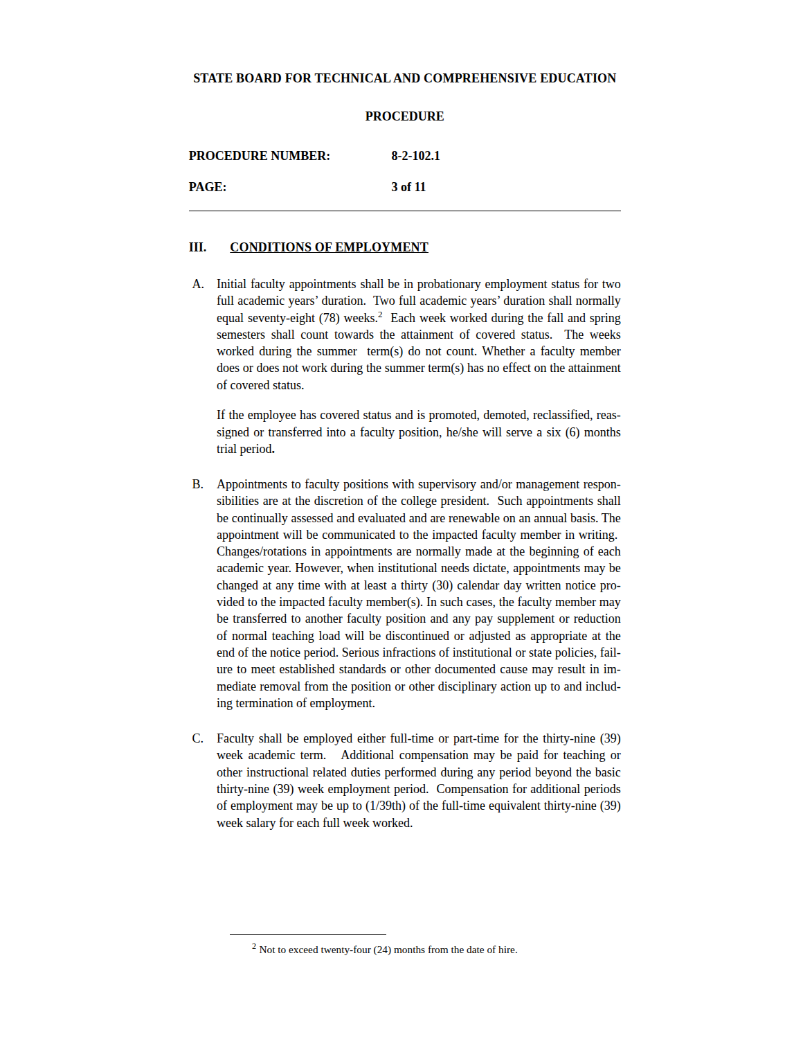STATE BOARD FOR TECHNICAL AND COMPREHENSIVE EDUCATION
PROCEDURE
PROCEDURE NUMBER: 8-2-102.1
PAGE: 3 of 11
III. CONDITIONS OF EMPLOYMENT
A.
Initial faculty appointments shall be in probationary employment status for two full academic years’ duration. Two full academic years’ duration shall normally equal seventy-eight (78) weeks.2 Each week worked during the fall and spring semesters shall count towards the attainment of covered status. The weeks worked during the summer term(s) do not count. Whether a faculty member does or does not work during the summer term(s) has no effect on the attainment of covered status.
If the employee has covered status and is promoted, demoted, reclassified, reassigned or transferred into a faculty position, he/she will serve a six (6) months trial period.
B.
Appointments to faculty positions with supervisory and/or management responsibilities are at the discretion of the college president. Such appointments shall be continually assessed and evaluated and are renewable on an annual basis. The appointment will be communicated to the impacted faculty member in writing. Changes/rotations in appointments are normally made at the beginning of each academic year. However, when institutional needs dictate, appointments may be changed at any time with at least a thirty (30) calendar day written notice provided to the impacted faculty member(s). In such cases, the faculty member may be transferred to another faculty position and any pay supplement or reduction of normal teaching load will be discontinued or adjusted as appropriate at the end of the notice period. Serious infractions of institutional or state policies, failure to meet established standards or other documented cause may result in immediate removal from the position or other disciplinary action up to and including termination of employment.
C.
Faculty shall be employed either full-time or part-time for the thirty-nine (39) week academic term. Additional compensation may be paid for teaching or other instructional related duties performed during any period beyond the basic thirty-nine (39) week employment period. Compensation for additional periods of employment may be up to (1/39th) of the full-time equivalent thirty-nine (39) week salary for each full week worked.
2 Not to exceed twenty-four (24) months from the date of hire.